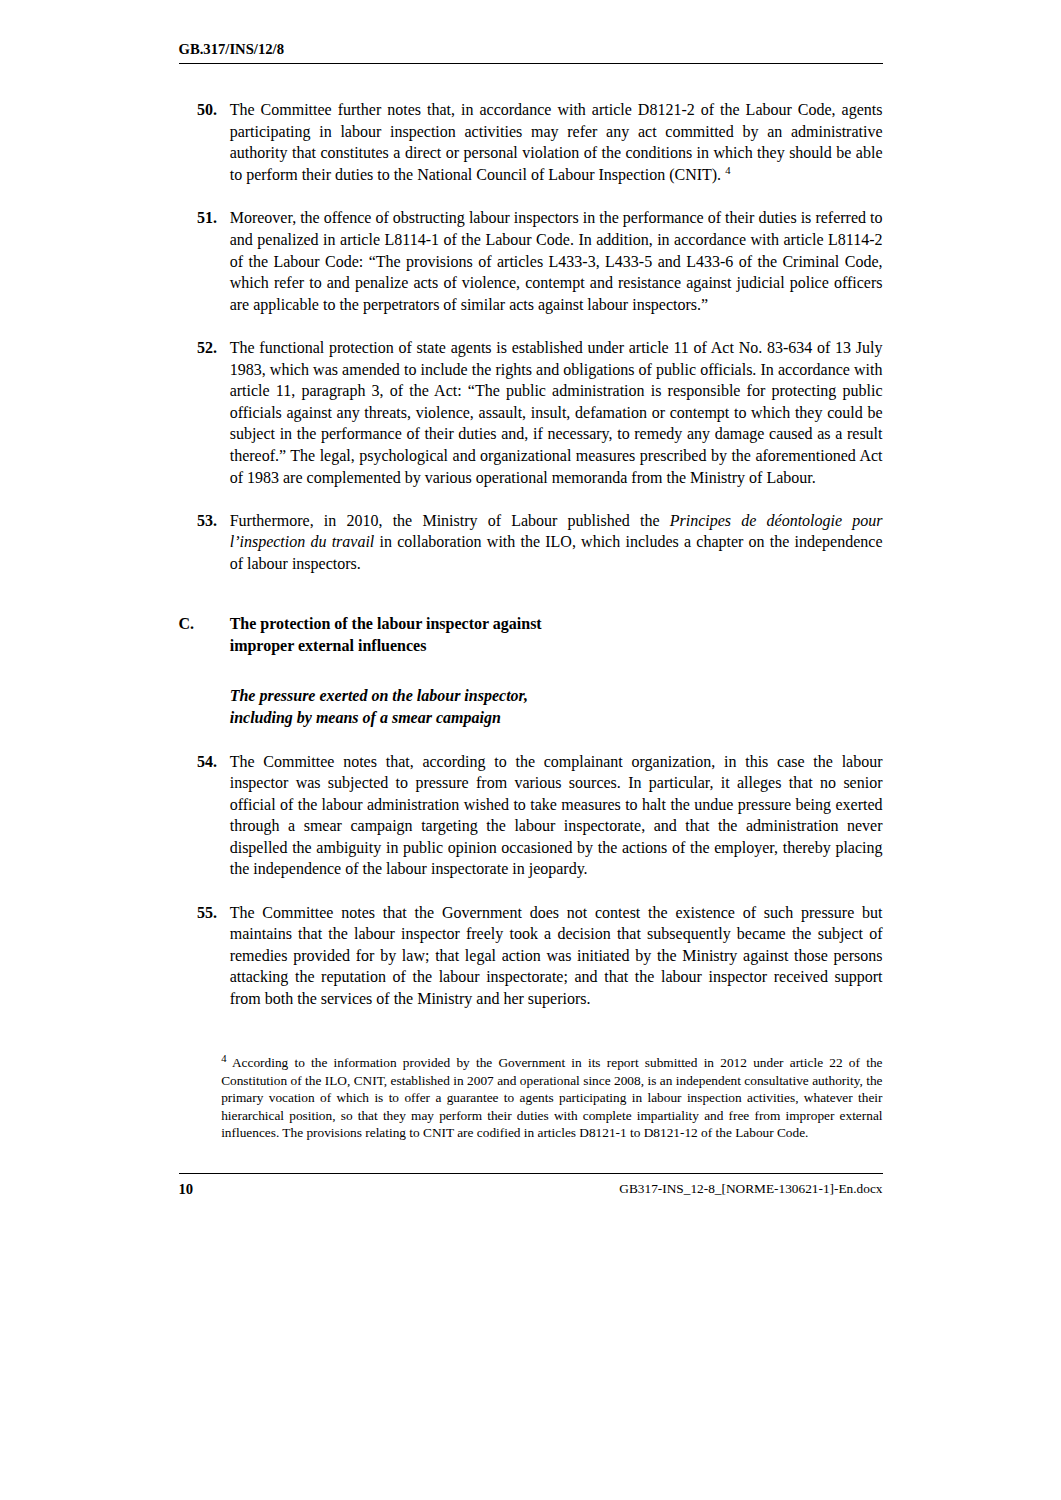GB.317/INS/12/8
50. The Committee further notes that, in accordance with article D8121-2 of the Labour Code, agents participating in labour inspection activities may refer any act committed by an administrative authority that constitutes a direct or personal violation of the conditions in which they should be able to perform their duties to the National Council of Labour Inspection (CNIT). 4
51. Moreover, the offence of obstructing labour inspectors in the performance of their duties is referred to and penalized in article L8114-1 of the Labour Code. In addition, in accordance with article L8114-2 of the Labour Code: “The provisions of articles L433-3, L433-5 and L433-6 of the Criminal Code, which refer to and penalize acts of violence, contempt and resistance against judicial police officers are applicable to the perpetrators of similar acts against labour inspectors.”
52. The functional protection of state agents is established under article 11 of Act No. 83-634 of 13 July 1983, which was amended to include the rights and obligations of public officials. In accordance with article 11, paragraph 3, of the Act: “The public administration is responsible for protecting public officials against any threats, violence, assault, insult, defamation or contempt to which they could be subject in the performance of their duties and, if necessary, to remedy any damage caused as a result thereof.” The legal, psychological and organizational measures prescribed by the aforementioned Act of 1983 are complemented by various operational memoranda from the Ministry of Labour.
53. Furthermore, in 2010, the Ministry of Labour published the Principes de déontologie pour l’inspection du travail in collaboration with the ILO, which includes a chapter on the independence of labour inspectors.
C. The protection of the labour inspector against
improper external influences
The pressure exerted on the labour inspector,
including by means of a smear campaign
54. The Committee notes that, according to the complainant organization, in this case the labour inspector was subjected to pressure from various sources. In particular, it alleges that no senior official of the labour administration wished to take measures to halt the undue pressure being exerted through a smear campaign targeting the labour inspectorate, and that the administration never dispelled the ambiguity in public opinion occasioned by the actions of the employer, thereby placing the independence of the labour inspectorate in jeopardy.
55. The Committee notes that the Government does not contest the existence of such pressure but maintains that the labour inspector freely took a decision that subsequently became the subject of remedies provided for by law; that legal action was initiated by the Ministry against those persons attacking the reputation of the labour inspectorate; and that the labour inspector received support from both the services of the Ministry and her superiors.
4 According to the information provided by the Government in its report submitted in 2012 under article 22 of the Constitution of the ILO, CNIT, established in 2007 and operational since 2008, is an independent consultative authority, the primary vocation of which is to offer a guarantee to agents participating in labour inspection activities, whatever their hierarchical position, so that they may perform their duties with complete impartiality and free from improper external influences. The provisions relating to CNIT are codified in articles D8121-1 to D8121-12 of the Labour Code.
10 GB317-INS_12-8_[NORME-130621-1]-En.docx